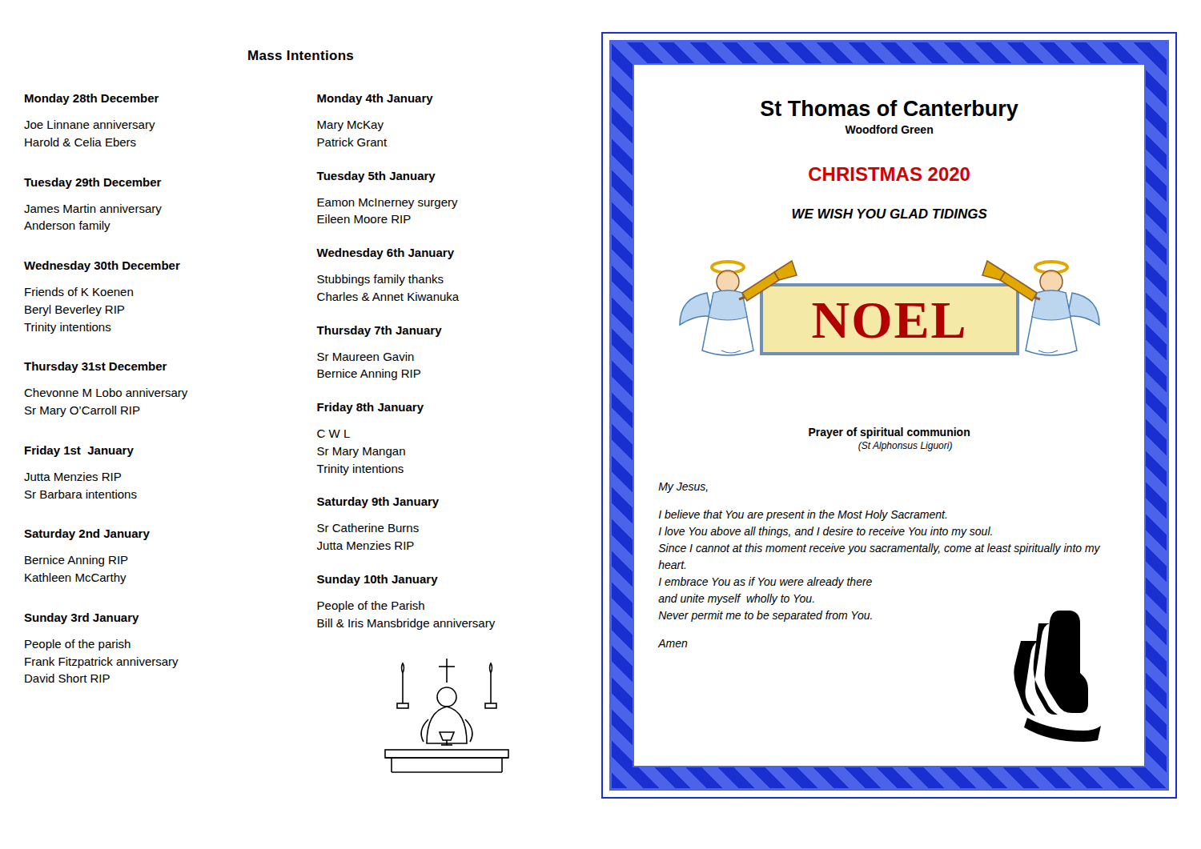Mass Intentions
Monday 28th December
Joe Linnane anniversary
Harold & Celia Ebers
Tuesday 29th December
James Martin anniversary
Anderson family
Wednesday 30th December
Friends of K Koenen
Beryl Beverley RIP
Trinity intentions
Thursday 31st December
Chevonne M Lobo anniversary
Sr Mary O’Carroll RIP
Friday 1st January
Jutta Menzies RIP
Sr Barbara intentions
Saturday 2nd January
Bernice Anning RIP
Kathleen McCarthy
Sunday 3rd January
People of the parish
Frank Fitzpatrick anniversary
David Short RIP
Monday 4th January
Mary McKay
Patrick Grant
Tuesday 5th January
Eamon McInerney surgery
Eileen Moore RIP
Wednesday 6th January
Stubbings family thanks
Charles & Annet Kiwanuka
Thursday 7th January
Sr Maureen Gavin
Bernice Anning RIP
Friday 8th January
C W L
Sr Mary Mangan
Trinity intentions
Saturday 9th January
Sr Catherine Burns
Jutta Menzies RIP
Sunday 10th January
People of the Parish
Bill & Iris Mansbridge anniversary
St Thomas of Canterbury
Woodford Green
CHRISTMAS 2020
WE WISH YOU GLAD TIDINGS
NOEL
Prayer of spiritual communion
(St Alphonsus Liguori)
My Jesus,
I believe that You are present in the Most Holy Sacrament.
I love You above all things, and I desire to receive You into my soul.
Since I cannot at this moment receive you sacramentally, come at least spiritually into my heart.
I embrace You as if You were already there
and unite myself wholly to You.
Never permit me to be separated from You.
Amen